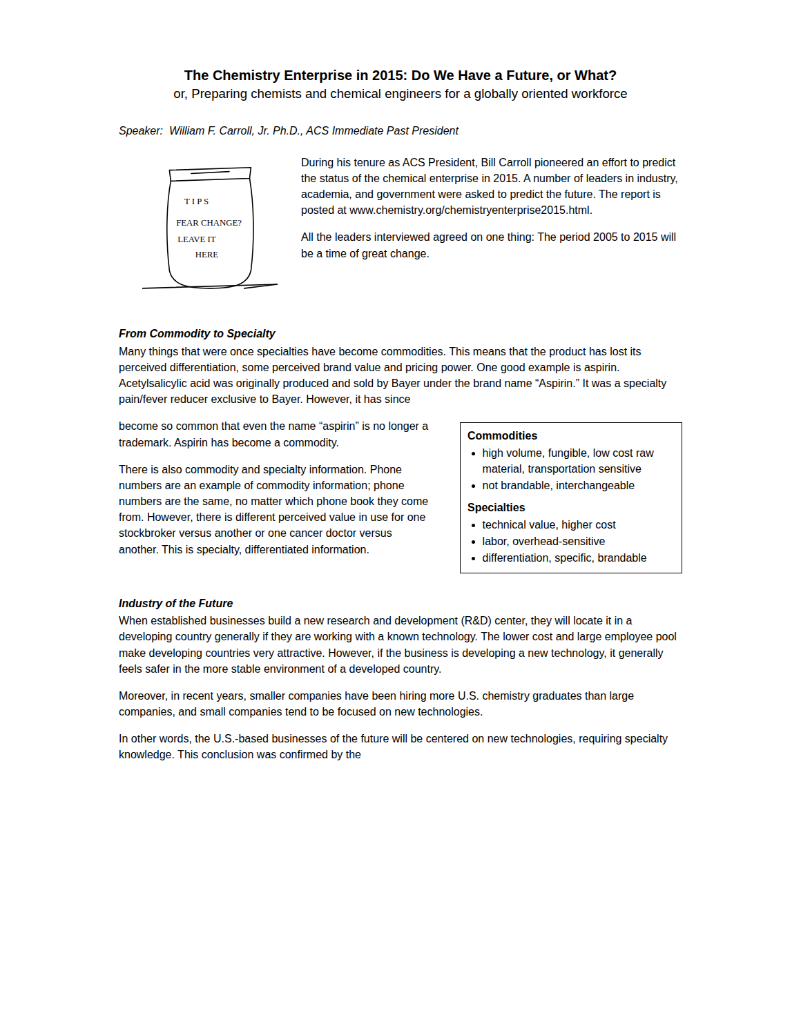The Chemistry Enterprise in 2015: Do We Have a Future, or What?
or, Preparing chemists and chemical engineers for a globally oriented workforce
Speaker: William F. Carroll, Jr. Ph.D., ACS Immediate Past President
T I P S FEAR CHANGE? LEAVE IT HERE
During his tenure as ACS President, Bill Carroll pioneered an effort to predict the status of the chemical enterprise in 2015. A number of leaders in industry, academia, and government were asked to predict the future. The report is posted at www.chemistry.org/chemistryenterprise2015.html.
All the leaders interviewed agreed on one thing: The period 2005 to 2015 will be a time of great change.
From Commodity to Specialty
Many things that were once specialties have become commodities. This means that the product has lost its perceived differentiation, some perceived brand value and pricing power. One good example is aspirin. Acetylsalicylic acid was originally produced and sold by Bayer under the brand name “Aspirin.” It was a specialty pain/fever reducer exclusive to Bayer. However, it has since
Commodities
high volume, fungible, low cost raw material, transportation sensitive
not brandable, interchangeable
Specialties
technical value, higher cost
labor, overhead-sensitive
differentiation, specific, brandable
become so common that even the name “aspirin” is no longer a trademark. Aspirin has become a commodity.
There is also commodity and specialty information. Phone numbers are an example of commodity information; phone numbers are the same, no matter which phone book they come from. However, there is different perceived value in use for one stockbroker versus another or one cancer doctor versus another. This is specialty, differentiated information.
Industry of the Future
When established businesses build a new research and development (R&D) center, they will locate it in a developing country generally if they are working with a known technology. The lower cost and large employee pool make developing countries very attractive. However, if the business is developing a new technology, it generally feels safer in the more stable environment of a developed country.
Moreover, in recent years, smaller companies have been hiring more U.S. chemistry graduates than large companies, and small companies tend to be focused on new technologies.
In other words, the U.S.-based businesses of the future will be centered on new technologies, requiring specialty knowledge. This conclusion was confirmed by the